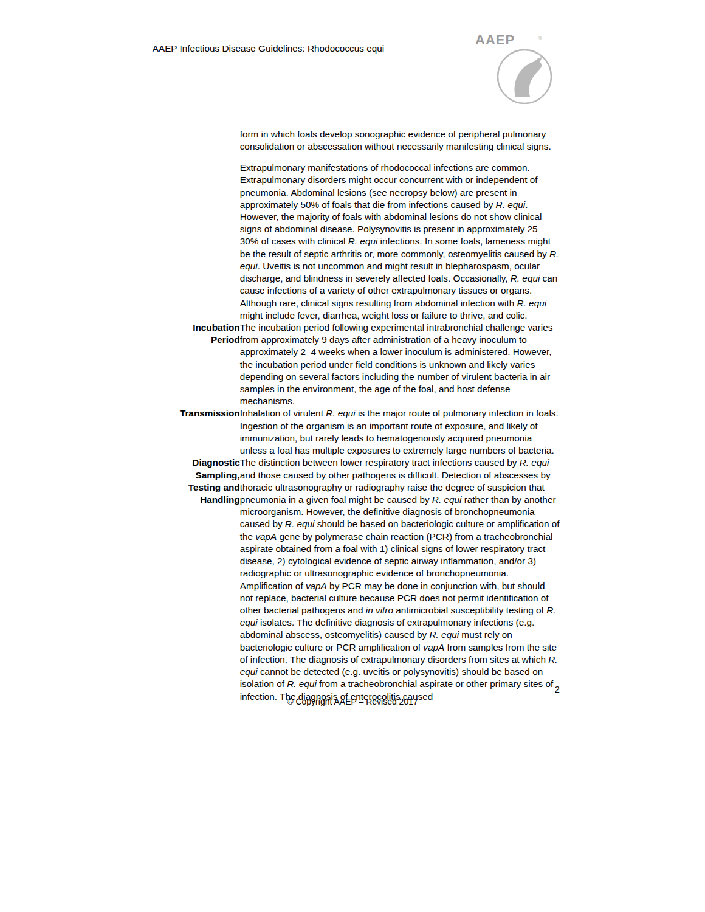AAEP Infectious Disease Guidelines: Rhodococcus equi
AAEP AAEP ®
| | form in which foals develop sonographic evidence of peripheral pulmonary consolidation or abscessation without necessarily manifesting clinical signs. Extrapulmonary manifestations of rhodococcal infections are common. Extrapulmonary disorders might occur concurrent with or independent of pneumonia. Abdominal lesions (see necropsy below) are present in approximately 50% of foals that die from infections caused by R. equi . However, the majority of foals with abdominal lesions do not show clinical signs of abdominal disease. Polysynovitis is present in approximately 25–30% of cases with clinical R. equi infections. In some foals, lameness might be the result of septic arthritis or, more commonly, osteomyelitis caused by R. equi . Uveitis is not uncommon and might result in blepharospasm, ocular discharge, and blindness in severely affected foals. Occasionally, R. equi can cause infections of a variety of other extrapulmonary tissues or organs. Although rare, clinical signs resulting from abdominal infection with R. equi might include fever, diarrhea, weight loss or failure to thrive, and colic. |
| Incubation Period | The incubation period following experimental intrabronchial challenge varies from approximately 9 days after administration of a heavy inoculum to approximately 2–4 weeks when a lower inoculum is administered. However, the incubation period under field conditions is unknown and likely varies depending on several factors including the number of virulent bacteria in air samples in the environment, the age of the foal, and host defense mechanisms. |
| Transmission | Inhalation of virulent R. equi is the major route of pulmonary infection in foals. Ingestion of the organism is an important route of exposure, and likely of immunization, but rarely leads to hematogenously acquired pneumonia unless a foal has multiple exposures to extremely large numbers of bacteria. |
| Diagnostic Sampling, Testing and Handling | The distinction between lower respiratory tract infections caused by R. equi and those caused by other pathogens is difficult. Detection of abscesses by thoracic ultrasonography or radiography raise the degree of suspicion that pneumonia in a given foal might be caused by R. equi rather than by another microorganism. However, the definitive diagnosis of bronchopneumonia caused by R. equi should be based on bacteriologic culture or amplification of the vapA gene by polymerase chain reaction (PCR) from a tracheobronchial aspirate obtained from a foal with 1) clinical signs of lower respiratory tract disease, 2) cytological evidence of septic airway inflammation, and/or 3) radiographic or ultrasonographic evidence of bronchopneumonia. Amplification of vapA by PCR may be done in conjunction with, but should not replace, bacterial culture because PCR does not permit identification of other bacterial pathogens and in vitro antimicrobial susceptibility testing of R. equi isolates. The definitive diagnosis of extrapulmonary infections (e.g. abdominal abscess, osteomyelitis) caused by R. equi must rely on bacteriologic culture or PCR amplification of vapA from samples from the site of infection. The diagnosis of extrapulmonary disorders from sites at which R. equi cannot be detected (e.g. uveitis or polysynovitis) should be based on isolation of R. equi from a tracheobronchial aspirate or other primary sites of infection. The diagnosis of enterocolitis caused |
2
© Copyright AAEP – Revised 2017